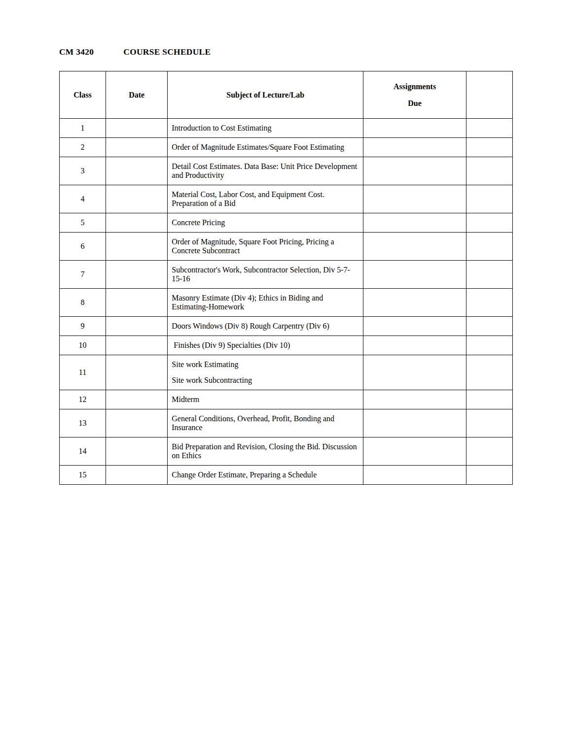CM 3420 COURSE SCHEDULE
| Class | Date | Subject of Lecture/Lab | Assignments Due | |
| --- | --- | --- | --- | --- |
| 1 | | Introduction to Cost Estimating | | |
| 2 | | Order of Magnitude Estimates/Square Foot Estimating | | |
| 3 | | Detail Cost Estimates. Data Base: Unit Price Development and Productivity | | |
| 4 | | Material Cost, Labor Cost, and Equipment Cost. Preparation of a Bid | | |
| 5 | | Concrete Pricing | | |
| 6 | | Order of Magnitude, Square Foot Pricing, Pricing a Concrete Subcontract | | |
| 7 | | Subcontractor's Work, Subcontractor Selection, Div 5-7-15-16 | | |
| 8 | | Masonry Estimate (Div 4); Ethics in Biding and Estimating-Homework | | |
| 9 | | Doors Windows (Div 8) Rough Carpentry (Div 6) | | |
| 10 | | Finishes (Div 9) Specialties (Div 10) | | |
| 11 | | Site work Estimating Site work Subcontracting | | |
| 12 | | Midterm | | |
| 13 | | General Conditions, Overhead, Profit, Bonding and Insurance | | |
| 14 | | Bid Preparation and Revision, Closing the Bid. Discussion on Ethics | | |
| 15 | | Change Order Estimate, Preparing a Schedule | | |